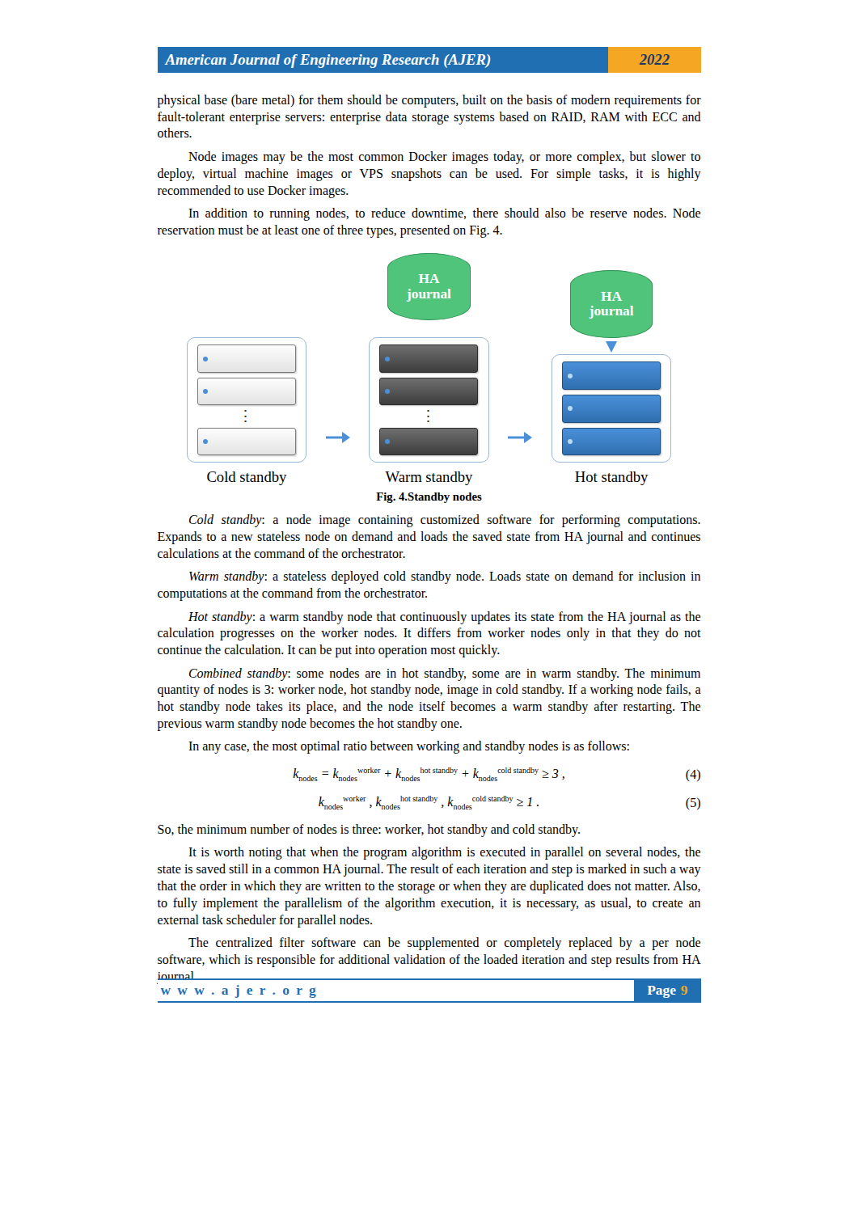American Journal of Engineering Research (AJER)
2022
physical base (bare metal) for them should be computers, built on the basis of modern requirements for fault-tolerant enterprise servers: enterprise data storage systems based on RAID, RAM with ECC and others.
Node images may be the most common Docker images today, or more complex, but slower to deploy, virtual machine images or VPS snapshots can be used. For simple tasks, it is highly recommended to use Docker images.
In addition to running nodes, to reduce downtime, there should also be reserve nodes. Node reservation must be at least one of three types, presented on Fig. 4.
HA
journal
⋮
Cold standby
HA
journal
⋮
Warm standby
HA
journal
Hot standby
Fig. 4.Standby nodes
Cold standby: a node image containing customized software for performing computations. Expands to a new stateless node on demand and loads the saved state from HA journal and continues calculations at the command of the orchestrator.
Warm standby: a stateless deployed cold standby node. Loads state on demand for inclusion in computations at the command from the orchestrator.
Hot standby: a warm standby node that continuously updates its state from the HA journal as the calculation progresses on the worker nodes. It differs from worker nodes only in that they do not continue the calculation. It can be put into operation most quickly.
Combined standby: some nodes are in hot standby, some are in warm standby. The minimum quantity of nodes is 3: worker node, hot standby node, image in cold standby. If a working node fails, a hot standby node takes its place, and the node itself becomes a warm standby after restarting. The previous warm standby node becomes the hot standby one.
In any case, the most optimal ratio between working and standby nodes is as follows:
knodes = knodesworker + knodeshot standby + knodescold standby ≥ 3 , (4)
knodesworker , knodeshot standby , knodescold standby ≥ 1 . (5)
So, the minimum number of nodes is three: worker, hot standby and cold standby.
It is worth noting that when the program algorithm is executed in parallel on several nodes, the state is saved still in a common HA journal. The result of each iteration and step is marked in such a way that the order in which they are written to the storage or when they are duplicated does not matter. Also, to fully implement the parallelism of the algorithm execution, it is necessary, as usual, to create an external task scheduler for parallel nodes.
The centralized filter software can be supplemented or completely replaced by a per node software, which is responsible for additional validation of the loaded iteration and step results from HA journal.
w w w . a j e r . o r g
Page9